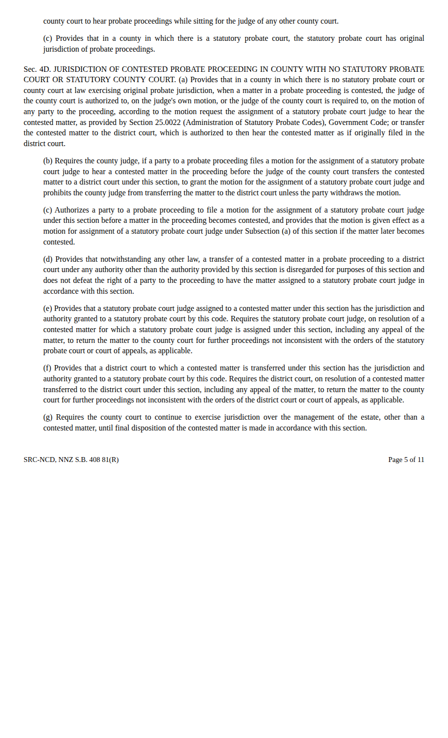county court to hear probate proceedings while sitting for the judge of any other county court.
(c) Provides that in a county in which there is a statutory probate court, the statutory probate court has original jurisdiction of probate proceedings.
Sec. 4D. JURISDICTION OF CONTESTED PROBATE PROCEEDING IN COUNTY WITH NO STATUTORY PROBATE COURT OR STATUTORY COUNTY COURT. (a) Provides that in a county in which there is no statutory probate court or county court at law exercising original probate jurisdiction, when a matter in a probate proceeding is contested, the judge of the county court is authorized to, on the judge's own motion, or the judge of the county court is required to, on the motion of any party to the proceeding, according to the motion request the assignment of a statutory probate court judge to hear the contested matter, as provided by Section 25.0022 (Administration of Statutory Probate Codes), Government Code; or transfer the contested matter to the district court, which is authorized to then hear the contested matter as if originally filed in the district court.
(b) Requires the county judge, if a party to a probate proceeding files a motion for the assignment of a statutory probate court judge to hear a contested matter in the proceeding before the judge of the county court transfers the contested matter to a district court under this section, to grant the motion for the assignment of a statutory probate court judge and prohibits the county judge from transferring the matter to the district court unless the party withdraws the motion.
(c) Authorizes a party to a probate proceeding to file a motion for the assignment of a statutory probate court judge under this section before a matter in the proceeding becomes contested, and provides that the motion is given effect as a motion for assignment of a statutory probate court judge under Subsection (a) of this section if the matter later becomes contested.
(d) Provides that notwithstanding any other law, a transfer of a contested matter in a probate proceeding to a district court under any authority other than the authority provided by this section is disregarded for purposes of this section and does not defeat the right of a party to the proceeding to have the matter assigned to a statutory probate court judge in accordance with this section.
(e) Provides that a statutory probate court judge assigned to a contested matter under this section has the jurisdiction and authority granted to a statutory probate court by this code. Requires the statutory probate court judge, on resolution of a contested matter for which a statutory probate court judge is assigned under this section, including any appeal of the matter, to return the matter to the county court for further proceedings not inconsistent with the orders of the statutory probate court or court of appeals, as applicable.
(f) Provides that a district court to which a contested matter is transferred under this section has the jurisdiction and authority granted to a statutory probate court by this code. Requires the district court, on resolution of a contested matter transferred to the district court under this section, including any appeal of the matter, to return the matter to the county court for further proceedings not inconsistent with the orders of the district court or court of appeals, as applicable.
(g) Requires the county court to continue to exercise jurisdiction over the management of the estate, other than a contested matter, until final disposition of the contested matter is made in accordance with this section.
SRC-NCD, NNZ S.B. 408 81(R) Page 5 of 11